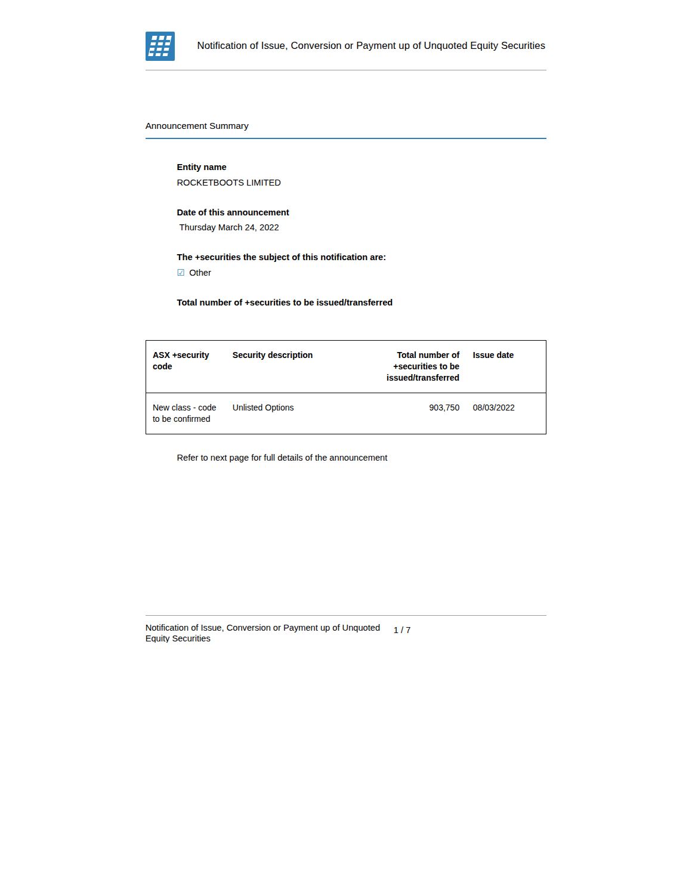Notification of Issue, Conversion or Payment up of Unquoted Equity Securities
Announcement Summary
Entity name
ROCKETBOOTS LIMITED
Date of this announcement
Thursday March 24, 2022
The +securities the subject of this notification are:
☑Other
Total number of +securities to be issued/transferred
| ASX +security code | Security description | Total number of +securities to be issued/transferred | Issue date |
| --- | --- | --- | --- |
| New class - code to be confirmed | Unlisted Options | 903,750 | 08/03/2022 |
Refer to next page for full details of the announcement
Notification of Issue, Conversion or Payment up of Unquoted
Equity Securities
1 / 7